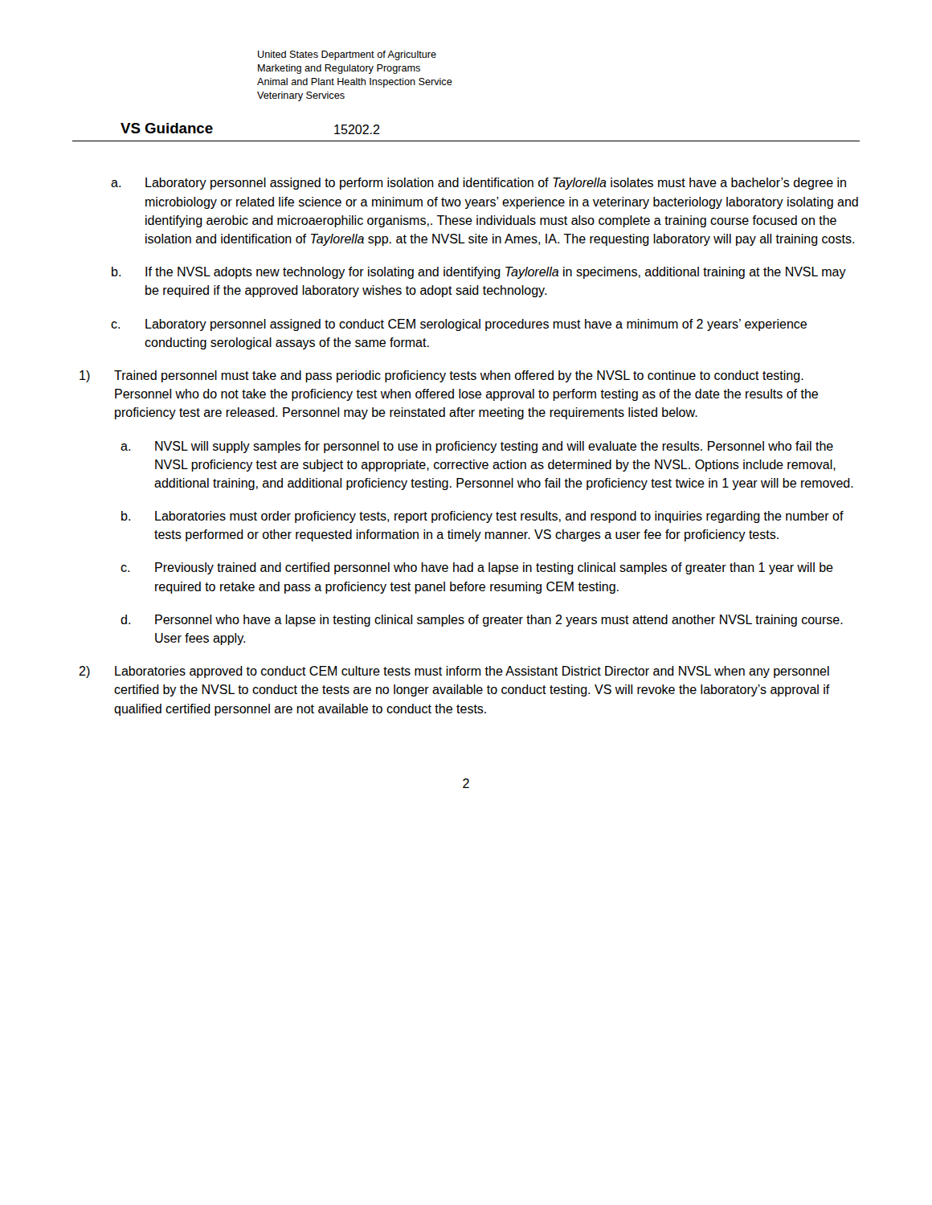United States Department of Agriculture
Marketing and Regulatory Programs
Animal and Plant Health Inspection Service
Veterinary Services
VS Guidance 15202.2
Laboratory personnel assigned to perform isolation and identification of Taylorella isolates must have a bachelor’s degree in microbiology or related life science or a minimum of two years’ experience in a veterinary bacteriology laboratory isolating and identifying aerobic and microaerophilic organisms,. These individuals must also complete a training course focused on the isolation and identification of Taylorella spp. at the NVSL site in Ames, IA. The requesting laboratory will pay all training costs.
If the NVSL adopts new technology for isolating and identifying Taylorella in specimens, additional training at the NVSL may be required if the approved laboratory wishes to adopt said technology.
Laboratory personnel assigned to conduct CEM serological procedures must have a minimum of 2 years’ experience conducting serological assays of the same format.
Trained personnel must take and pass periodic proficiency tests when offered by the NVSL to continue to conduct testing. Personnel who do not take the proficiency test when offered lose approval to perform testing as of the date the results of the proficiency test are released. Personnel may be reinstated after meeting the requirements listed below.
NVSL will supply samples for personnel to use in proficiency testing and will evaluate the results. Personnel who fail the NVSL proficiency test are subject to appropriate, corrective action as determined by the NVSL. Options include removal, additional training, and additional proficiency testing. Personnel who fail the proficiency test twice in 1 year will be removed.
Laboratories must order proficiency tests, report proficiency test results, and respond to inquiries regarding the number of tests performed or other requested information in a timely manner. VS charges a user fee for proficiency tests.
Previously trained and certified personnel who have had a lapse in testing clinical samples of greater than 1 year will be required to retake and pass a proficiency test panel before resuming CEM testing.
Personnel who have a lapse in testing clinical samples of greater than 2 years must attend another NVSL training course. User fees apply.
Laboratories approved to conduct CEM culture tests must inform the Assistant District Director and NVSL when any personnel certified by the NVSL to conduct the tests are no longer available to conduct testing. VS will revoke the laboratory’s approval if qualified certified personnel are not available to conduct the tests.
2